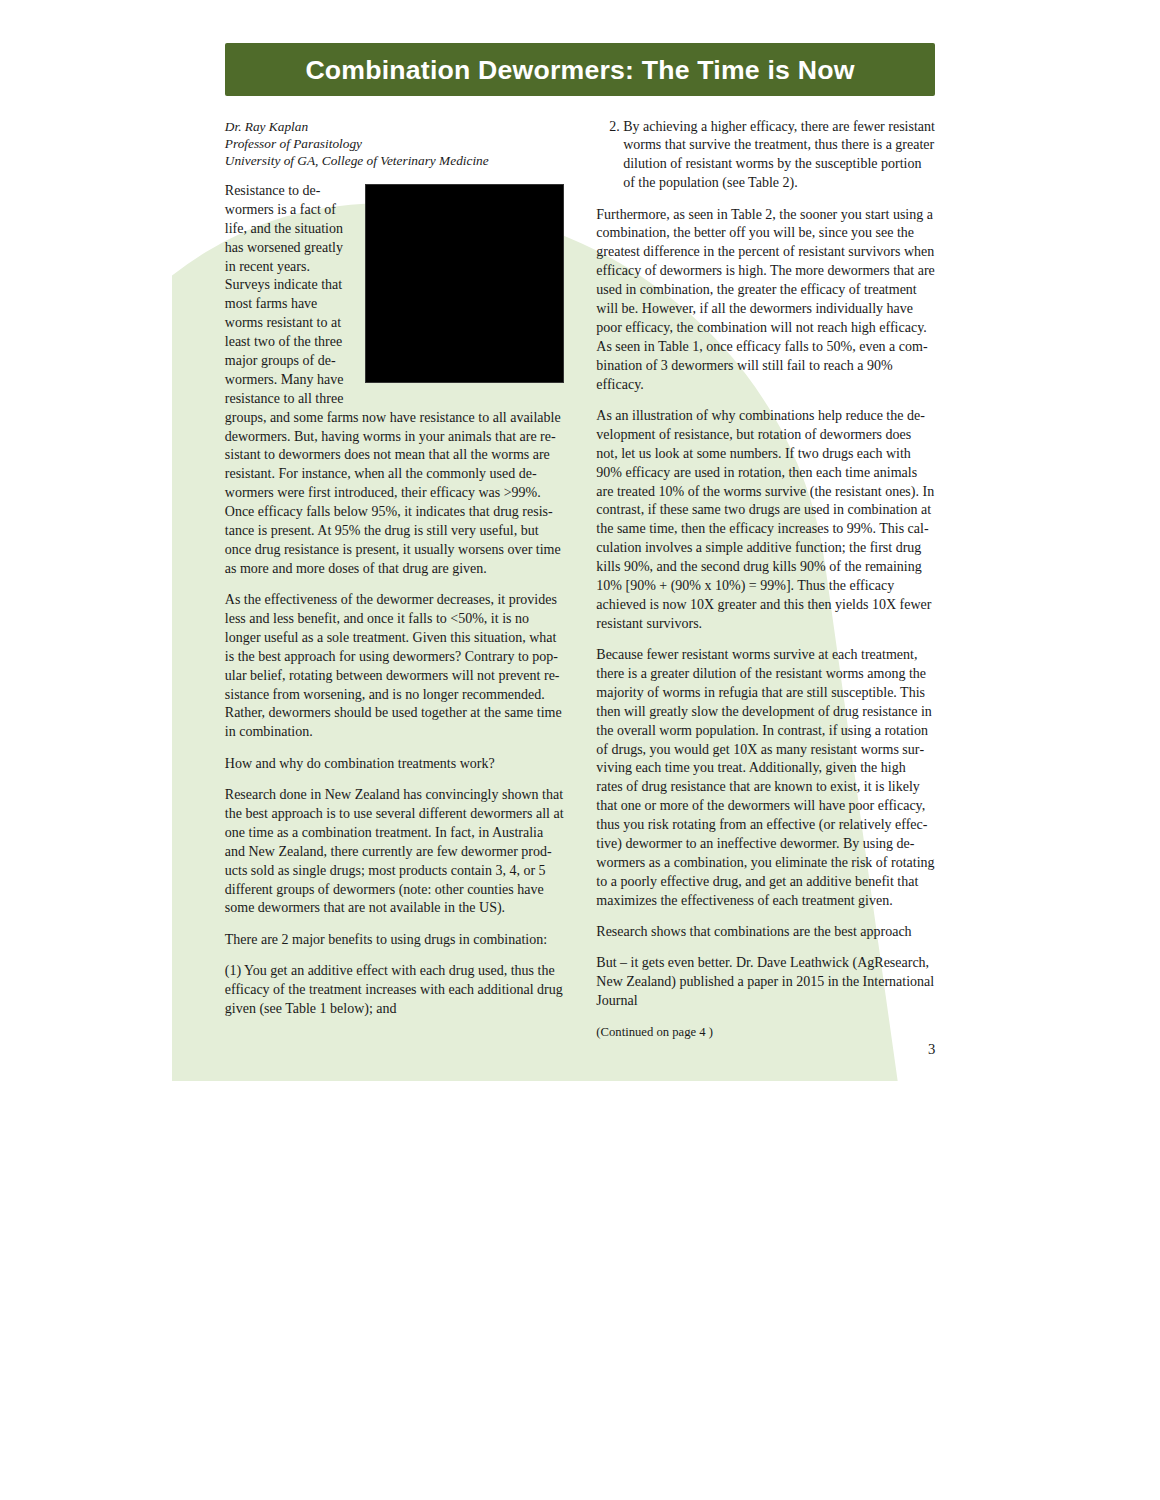Combination Dewormers: The Time is Now
Dr. Ray Kaplan
Professor of Parasitology
University of GA, College of Veterinary Medicine
Resistance to dewormers is a fact of life, and the situation has worsened greatly in recent years. Surveys indicate that most farms have worms resistant to at least two of the three major groups of dewormers. Many have resistance to all three groups, and some farms now have resistance to all available dewormers. But, having worms in your animals that are resistant to dewormers does not mean that all the worms are resistant. For instance, when all the commonly used dewormers were first introduced, their efficacy was >99%. Once efficacy falls below 95%, it indicates that drug resistance is present. At 95% the drug is still very useful, but once drug resistance is present, it usually worsens over time as more and more doses of that drug are given.
As the effectiveness of the dewormer decreases, it provides less and less benefit, and once it falls to <50%, it is no longer useful as a sole treatment. Given this situation, what is the best approach for using dewormers? Contrary to popular belief, rotating between dewormers will not prevent resistance from worsening, and is no longer recommended. Rather, dewormers should be used together at the same time in combination.
How and why do combination treatments work?
Research done in New Zealand has convincingly shown that the best approach is to use several different dewormers all at one time as a combination treatment. In fact, in Australia and New Zealand, there currently are few dewormer products sold as single drugs; most products contain 3, 4, or 5 different groups of dewormers (note: other counties have some dewormers that are not available in the US).
There are 2 major benefits to using drugs in combination:
(1) You get an additive effect with each drug used, thus the efficacy of the treatment increases with each additional drug given (see Table 1 below); and
By achieving a higher efficacy, there are fewer resistant worms that survive the treatment, thus there is a greater dilution of resistant worms by the susceptible portion of the population (see Table 2).
Furthermore, as seen in Table 2, the sooner you start using a combination, the better off you will be, since you see the greatest difference in the percent of resistant survivors when efficacy of dewormers is high. The more dewormers that are used in combination, the greater the efficacy of treatment will be. However, if all the dewormers individually have poor efficacy, the combination will not reach high efficacy. As seen in Table 1, once efficacy falls to 50%, even a combination of 3 dewormers will still fail to reach a 90% efficacy.
As an illustration of why combinations help reduce the development of resistance, but rotation of dewormers does not, let us look at some numbers. If two drugs each with 90% efficacy are used in rotation, then each time animals are treated 10% of the worms survive (the resistant ones). In contrast, if these same two drugs are used in combination at the same time, then the efficacy increases to 99%. This calculation involves a simple additive function; the first drug kills 90%, and the second drug kills 90% of the remaining 10% [90% + (90% x 10%) = 99%]. Thus the efficacy achieved is now 10X greater and this then yields 10X fewer resistant survivors.
Because fewer resistant worms survive at each treatment, there is a greater dilution of the resistant worms among the majority of worms in refugia that are still susceptible. This then will greatly slow the development of drug resistance in the overall worm population. In contrast, if using a rotation of drugs, you would get 10X as many resistant worms surviving each time you treat. Additionally, given the high rates of drug resistance that are known to exist, it is likely that one or more of the dewormers will have poor efficacy, thus you risk rotating from an effective (or relatively effective) dewormer to an ineffective dewormer. By using dewormers as a combination, you eliminate the risk of rotating to a poorly effective drug, and get an additive benefit that maximizes the effectiveness of each treatment given.
Research shows that combinations are the best approach
But – it gets even better. Dr. Dave Leathwick (AgResearch, New Zealand) published a paper in 2015 in the International Journal
(Continued on page 4 )
3